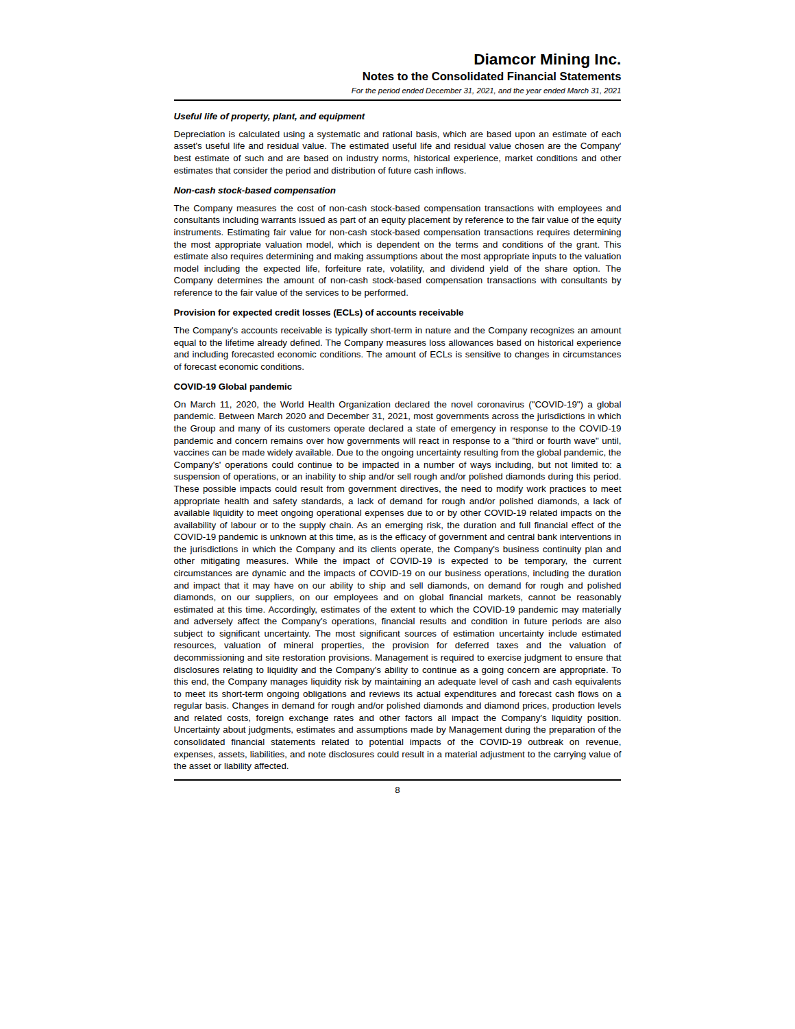Diamcor Mining Inc.
Notes to the Consolidated Financial Statements
For the period ended December 31, 2021, and the year ended March 31, 2021
Useful life of property, plant, and equipment
Depreciation is calculated using a systematic and rational basis, which are based upon an estimate of each asset's useful life and residual value. The estimated useful life and residual value chosen are the Company' best estimate of such and are based on industry norms, historical experience, market conditions and other estimates that consider the period and distribution of future cash inflows.
Non-cash stock-based compensation
The Company measures the cost of non-cash stock-based compensation transactions with employees and consultants including warrants issued as part of an equity placement by reference to the fair value of the equity instruments. Estimating fair value for non-cash stock-based compensation transactions requires determining the most appropriate valuation model, which is dependent on the terms and conditions of the grant. This estimate also requires determining and making assumptions about the most appropriate inputs to the valuation model including the expected life, forfeiture rate, volatility, and dividend yield of the share option. The Company determines the amount of non-cash stock-based compensation transactions with consultants by reference to the fair value of the services to be performed.
Provision for expected credit losses (ECLs) of accounts receivable
The Company's accounts receivable is typically short-term in nature and the Company recognizes an amount equal to the lifetime already defined. The Company measures loss allowances based on historical experience and including forecasted economic conditions. The amount of ECLs is sensitive to changes in circumstances of forecast economic conditions.
COVID-19 Global pandemic
On March 11, 2020, the World Health Organization declared the novel coronavirus ("COVID-19") a global pandemic. Between March 2020 and December 31, 2021, most governments across the jurisdictions in which the Group and many of its customers operate declared a state of emergency in response to the COVID-19 pandemic and concern remains over how governments will react in response to a "third or fourth wave" until, vaccines can be made widely available. Due to the ongoing uncertainty resulting from the global pandemic, the Company's' operations could continue to be impacted in a number of ways including, but not limited to: a suspension of operations, or an inability to ship and/or sell rough and/or polished diamonds during this period. These possible impacts could result from government directives, the need to modify work practices to meet appropriate health and safety standards, a lack of demand for rough and/or polished diamonds, a lack of available liquidity to meet ongoing operational expenses due to or by other COVID-19 related impacts on the availability of labour or to the supply chain. As an emerging risk, the duration and full financial effect of the COVID-19 pandemic is unknown at this time, as is the efficacy of government and central bank interventions in the jurisdictions in which the Company and its clients operate, the Company's business continuity plan and other mitigating measures. While the impact of COVID-19 is expected to be temporary, the current circumstances are dynamic and the impacts of COVID-19 on our business operations, including the duration and impact that it may have on our ability to ship and sell diamonds, on demand for rough and polished diamonds, on our suppliers, on our employees and on global financial markets, cannot be reasonably estimated at this time. Accordingly, estimates of the extent to which the COVID-19 pandemic may materially and adversely affect the Company's operations, financial results and condition in future periods are also subject to significant uncertainty. The most significant sources of estimation uncertainty include estimated resources, valuation of mineral properties, the provision for deferred taxes and the valuation of decommissioning and site restoration provisions. Management is required to exercise judgment to ensure that disclosures relating to liquidity and the Company's ability to continue as a going concern are appropriate. To this end, the Company manages liquidity risk by maintaining an adequate level of cash and cash equivalents to meet its short-term ongoing obligations and reviews its actual expenditures and forecast cash flows on a regular basis. Changes in demand for rough and/or polished diamonds and diamond prices, production levels and related costs, foreign exchange rates and other factors all impact the Company's liquidity position. Uncertainty about judgments, estimates and assumptions made by Management during the preparation of the consolidated financial statements related to potential impacts of the COVID-19 outbreak on revenue, expenses, assets, liabilities, and note disclosures could result in a material adjustment to the carrying value of the asset or liability affected.
8